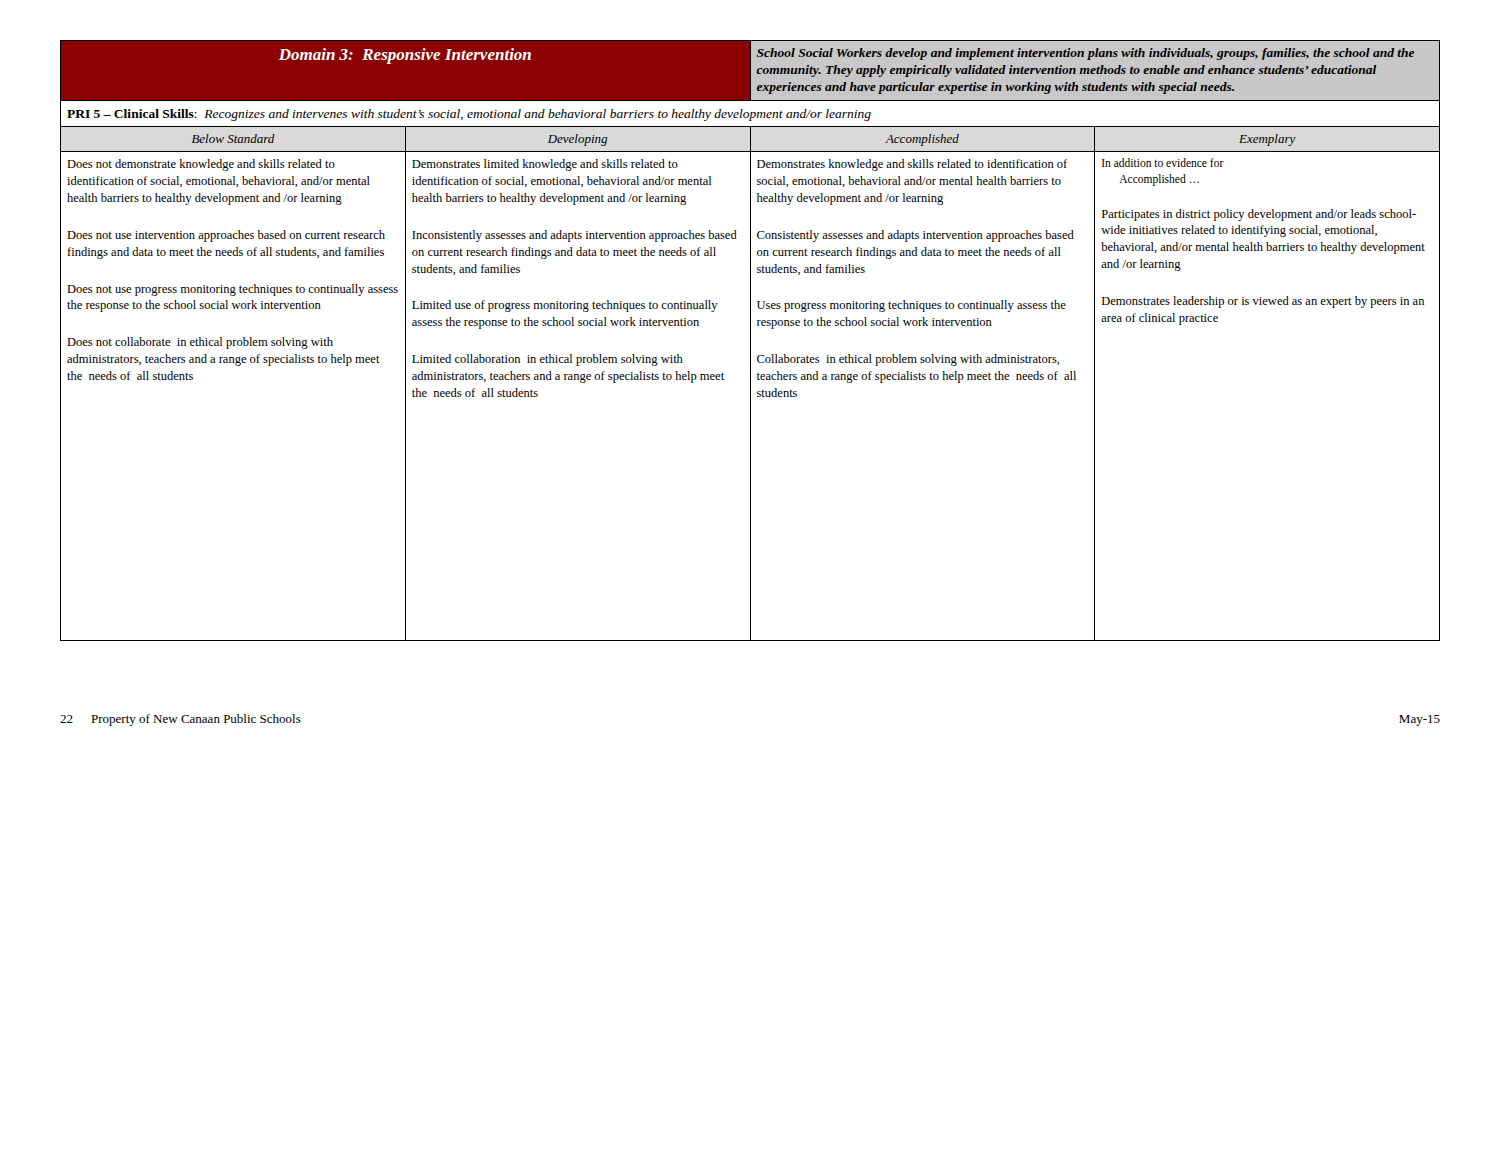| Domain 3: Responsive Intervention | School Social Workers develop and implement intervention plans with individuals, groups, families, the school and the community. They apply empirically validated intervention methods to enable and enhance students’ educational experiences and have particular expertise in working with students with special needs. |
| PRI 5 – Clinical Skills : Recognizes and intervenes with student’s social, emotional and behavioral barriers to healthy development and/or learning |
| Below Standard | Developing | Accomplished | Exemplary |
| Does not demonstrate knowledge and skills related to identification of social, emotional, behavioral, and/or mental health barriers to healthy development and /or learning Does not use intervention approaches based on current research findings and data to meet the needs of all students, and families Does not use progress monitoring techniques to continually assess the response to the school social work intervention Does not collaborate in ethical problem solving with administrators, teachers and a range of specialists to help meet the needs of all students | Demonstrates limited knowledge and skills related to identification of social, emotional, behavioral and/or mental health barriers to healthy development and /or learning Inconsistently assesses and adapts intervention approaches based on current research findings and data to meet the needs of all students, and families Limited use of progress monitoring techniques to continually assess the response to the school social work intervention Limited collaboration in ethical problem solving with administrators, teachers and a range of specialists to help meet the needs of all students | Demonstrates knowledge and skills related to identification of social, emotional, behavioral and/or mental health barriers to healthy development and /or learning Consistently assesses and adapts intervention approaches based on current research findings and data to meet the needs of all students, and families Uses progress monitoring techniques to continually assess the response to the school social work intervention Collaborates in ethical problem solving with administrators, teachers and a range of specialists to help meet the needs of all students | In addition to evidence for Accomplished … Participates in district policy development and/or leads school-wide initiatives related to identifying social, emotional, behavioral, and/or mental health barriers to healthy development and /or learning Demonstrates leadership or is viewed as an expert by peers in an area of clinical practice |
22 Property of New Canaan Public Schools
May-15